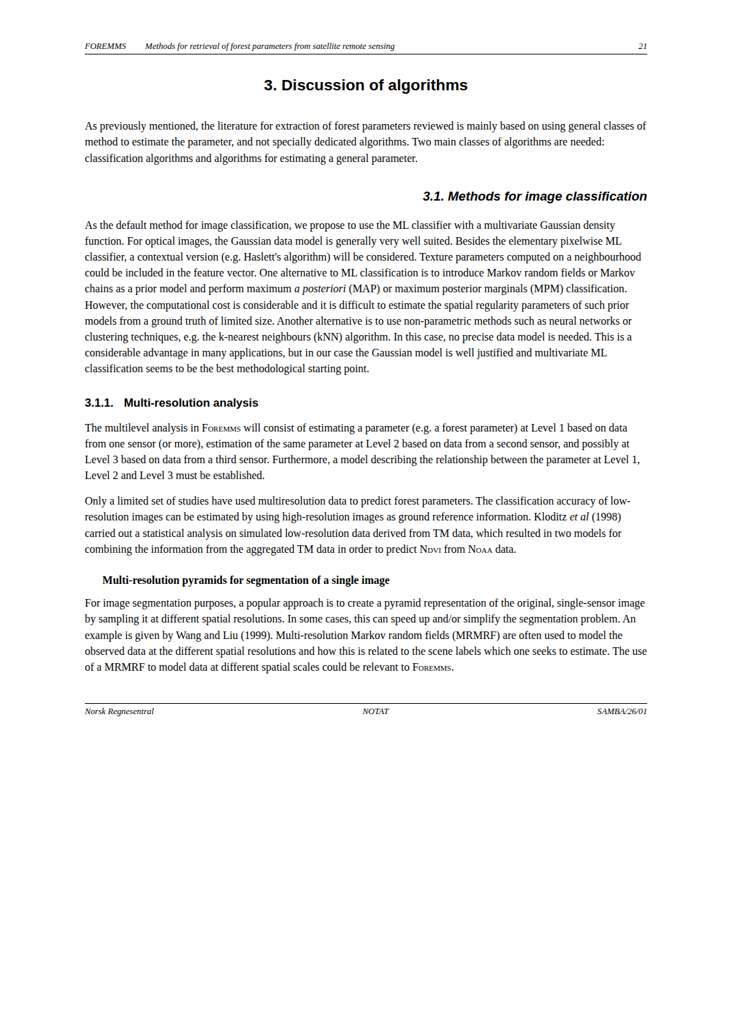FOREMMS Methods for retrieval of forest parameters from satellite remote sensing 21
3. Discussion of algorithms
As previously mentioned, the literature for extraction of forest parameters reviewed is mainly based on using general classes of method to estimate the parameter, and not specially dedicated algorithms. Two main classes of algorithms are needed: classification algorithms and algorithms for estimating a general parameter.
3.1. Methods for image classification
As the default method for image classification, we propose to use the ML classifier with a multivariate Gaussian density function. For optical images, the Gaussian data model is generally very well suited. Besides the elementary pixelwise ML classifier, a contextual version (e.g. Haslett's algorithm) will be considered. Texture parameters computed on a neighbourhood could be included in the feature vector. One alternative to ML classification is to introduce Markov random fields or Markov chains as a prior model and perform maximum a posteriori (MAP) or maximum posterior marginals (MPM) classification. However, the computational cost is considerable and it is difficult to estimate the spatial regularity parameters of such prior models from a ground truth of limited size. Another alternative is to use non-parametric methods such as neural networks or clustering techniques, e.g. the k-nearest neighbours (kNN) algorithm. In this case, no precise data model is needed. This is a considerable advantage in many applications, but in our case the Gaussian model is well justified and multivariate ML classification seems to be the best methodological starting point.
3.1.1. Multi-resolution analysis
The multilevel analysis in Foremms will consist of estimating a parameter (e.g. a forest parameter) at Level 1 based on data from one sensor (or more), estimation of the same parameter at Level 2 based on data from a second sensor, and possibly at Level 3 based on data from a third sensor. Furthermore, a model describing the relationship between the parameter at Level 1, Level 2 and Level 3 must be established.
Only a limited set of studies have used multiresolution data to predict forest parameters. The classification accuracy of low-resolution images can be estimated by using high-resolution images as ground reference information. Kloditz et al (1998) carried out a statistical analysis on simulated low-resolution data derived from TM data, which resulted in two models for combining the information from the aggregated TM data in order to predict Ndvi from Noaa data.
Multi-resolution pyramids for segmentation of a single image
For image segmentation purposes, a popular approach is to create a pyramid representation of the original, single-sensor image by sampling it at different spatial resolutions. In some cases, this can speed up and/or simplify the segmentation problem. An example is given by Wang and Liu (1999). Multi-resolution Markov random fields (MRMRF) are often used to model the observed data at the different spatial resolutions and how this is related to the scene labels which one seeks to estimate. The use of a MRMRF to model data at different spatial scales could be relevant to Foremms.
Norsk Regnesentral NOTAT SAMBA/26/01